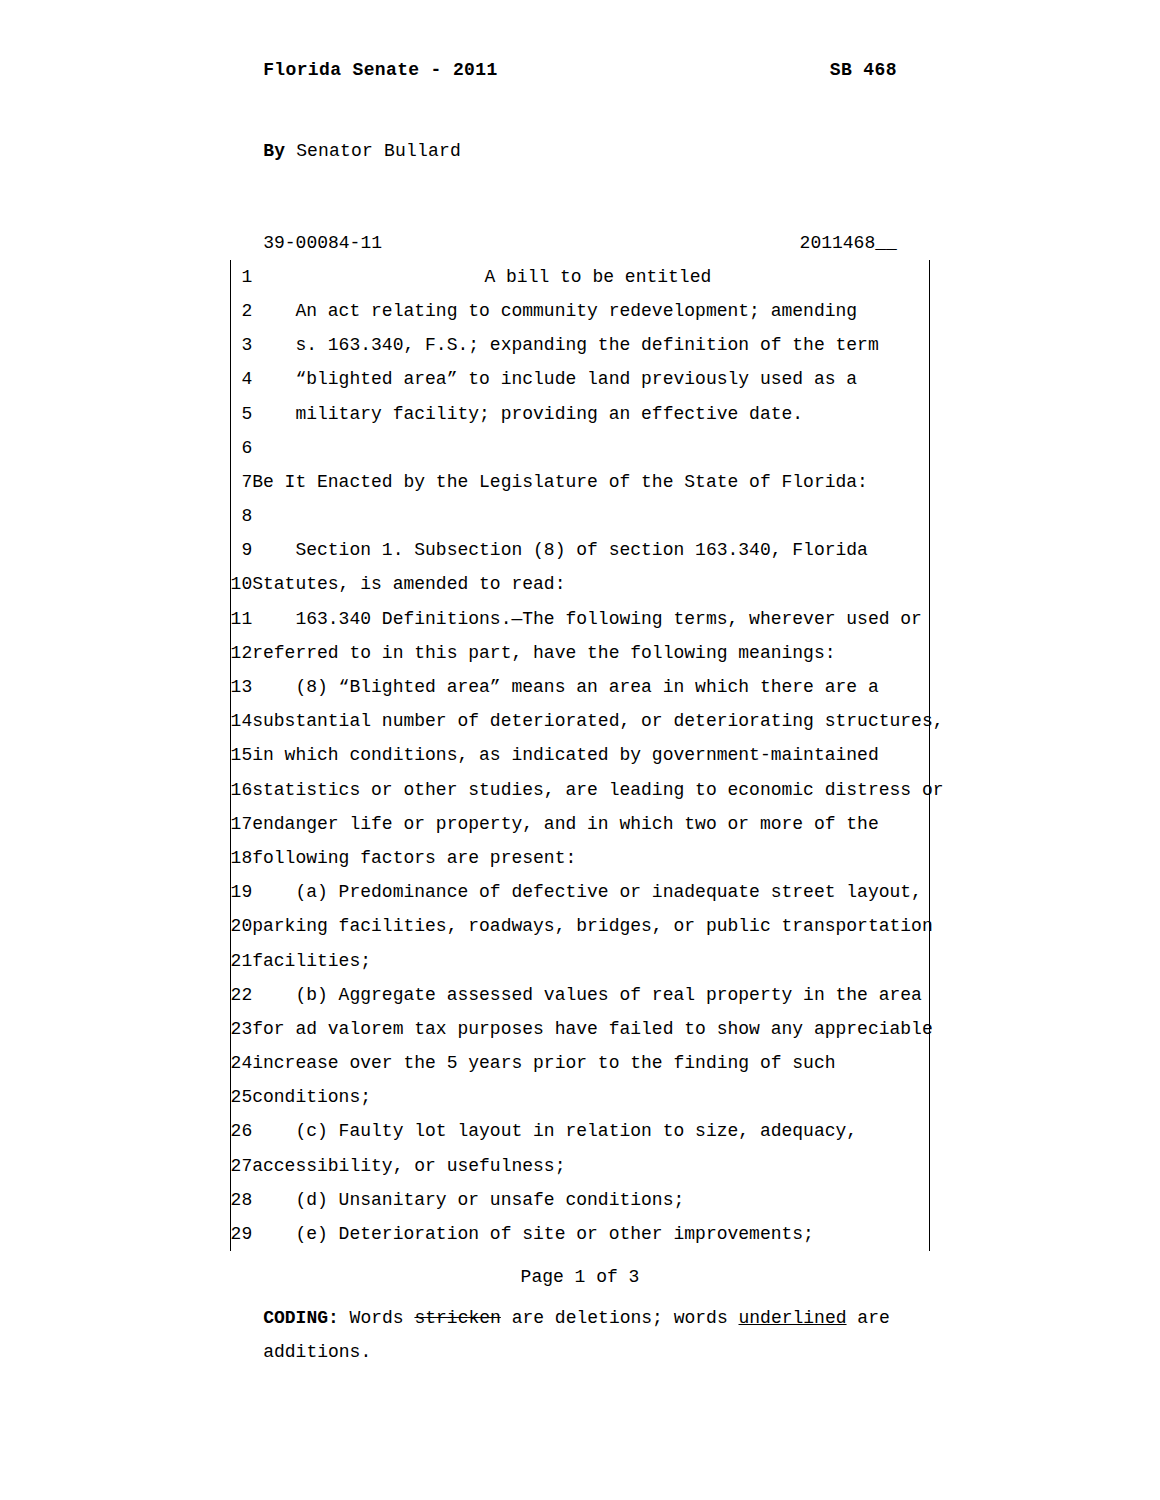Florida Senate - 2011 SB 468
By Senator Bullard
39-00084-11 2011468__
| 1 | A bill to be entitled |
| 2 | An act relating to community redevelopment; amending |
| 3 | s. 163.340, F.S.; expanding the definition of the term |
| 4 | “blighted area” to include land previously used as a |
| 5 | military facility; providing an effective date. |
| 6 | |
| 7 | Be It Enacted by the Legislature of the State of Florida: |
| 8 | |
| 9 | Section 1. Subsection (8) of section 163.340, Florida |
| 10 | Statutes, is amended to read: |
| 11 | 163.340 Definitions.—The following terms, wherever used or |
| 12 | referred to in this part, have the following meanings: |
| 13 | (8) “Blighted area” means an area in which there are a |
| 14 | substantial number of deteriorated, or deteriorating structures, |
| 15 | in which conditions, as indicated by government-maintained |
| 16 | statistics or other studies, are leading to economic distress or |
| 17 | endanger life or property, and in which two or more of the |
| 18 | following factors are present: |
| 19 | (a) Predominance of defective or inadequate street layout, |
| 20 | parking facilities, roadways, bridges, or public transportation |
| 21 | facilities; |
| 22 | (b) Aggregate assessed values of real property in the area |
| 23 | for ad valorem tax purposes have failed to show any appreciable |
| 24 | increase over the 5 years prior to the finding of such |
| 25 | conditions; |
| 26 | (c) Faulty lot layout in relation to size, adequacy, |
| 27 | accessibility, or usefulness; |
| 28 | (d) Unsanitary or unsafe conditions; |
| 29 | (e) Deterioration of site or other improvements; |
Page 1 of 3
CODING: Words stricken are deletions; words underlined are additions.